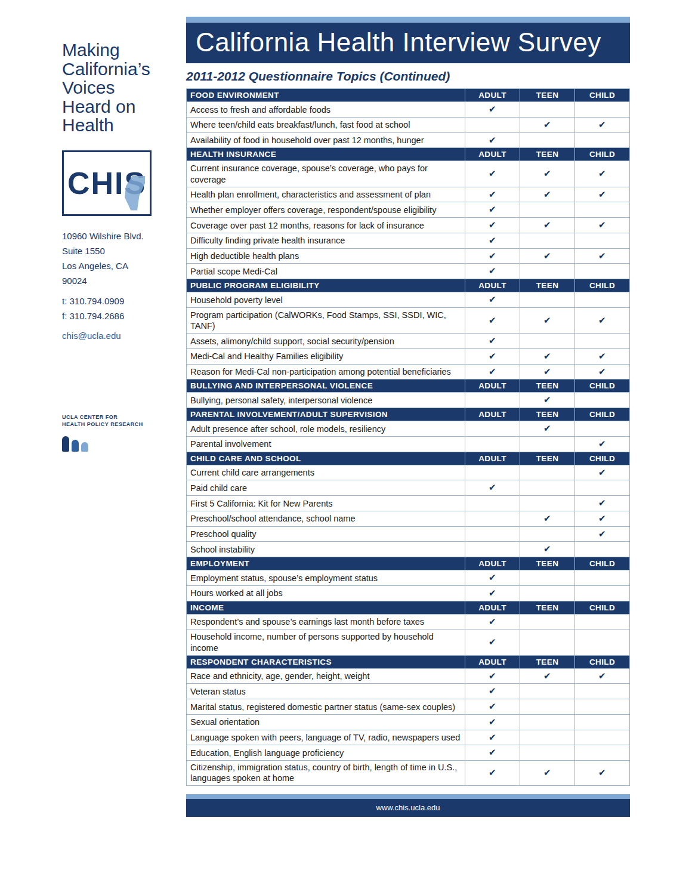Making
California’s
Voices
Heard on
Health
CHIS
10960 Wilshire Blvd.
Suite 1550
Los Angeles, CA
90024
t: 310.794.0909
f: 310.794.2686
chis@ucla.edu
UCLA Center for
Health Policy Research
California Health Interview Survey
2011-2012 Questionnaire Topics (Continued)
| FOOD ENVIRONMENT | ADULT | TEEN | CHILD |
| --- | --- | --- | --- |
| Access to fresh and affordable foods | ✔ | | |
| Where teen/child eats breakfast/lunch, fast food at school | | ✔ | ✔ |
| Availability of food in household over past 12 months, hunger | ✔ | | |
| HEALTH INSURANCE | ADULT | TEEN | CHILD |
| Current insurance coverage, spouse’s coverage, who pays for coverage | ✔ | ✔ | ✔ |
| Health plan enrollment, characteristics and assessment of plan | ✔ | ✔ | ✔ |
| Whether employer offers coverage, respondent/spouse eligibility | ✔ | | |
| Coverage over past 12 months, reasons for lack of insurance | ✔ | ✔ | ✔ |
| Difficulty finding private health insurance | ✔ | | |
| High deductible health plans | ✔ | ✔ | ✔ |
| Partial scope Medi-Cal | ✔ | | |
| PUBLIC PROGRAM ELIGIBILITY | ADULT | TEEN | CHILD |
| Household poverty level | ✔ | | |
| Program participation (CalWORKs, Food Stamps, SSI, SSDI, WIC, TANF) | ✔ | ✔ | ✔ |
| Assets, alimony/child support, social security/pension | ✔ | | |
| Medi-Cal and Healthy Families eligibility | ✔ | ✔ | ✔ |
| Reason for Medi-Cal non-participation among potential beneficiaries | ✔ | ✔ | ✔ |
| BULLYING AND INTERPERSONAL VIOLENCE | ADULT | TEEN | CHILD |
| Bullying, personal safety, interpersonal violence | | ✔ | |
| PARENTAL INVOLVEMENT/ADULT SUPERVISION | ADULT | TEEN | CHILD |
| Adult presence after school, role models, resiliency | | ✔ | |
| Parental involvement | | | ✔ |
| CHILD CARE AND SCHOOL | ADULT | TEEN | CHILD |
| Current child care arrangements | | | ✔ |
| Paid child care | ✔ | | |
| First 5 California: Kit for New Parents | | | ✔ |
| Preschool/school attendance, school name | | ✔ | ✔ |
| Preschool quality | | | ✔ |
| School instability | | ✔ | |
| EMPLOYMENT | ADULT | TEEN | CHILD |
| Employment status, spouse’s employment status | ✔ | | |
| Hours worked at all jobs | ✔ | | |
| INCOME | ADULT | TEEN | CHILD |
| Respondent’s and spouse’s earnings last month before taxes | ✔ | | |
| Household income, number of persons supported by household income | ✔ | | |
| RESPONDENT CHARACTERISTICS | ADULT | TEEN | CHILD |
| Race and ethnicity, age, gender, height, weight | ✔ | ✔ | ✔ |
| Veteran status | ✔ | | |
| Marital status, registered domestic partner status (same-sex couples) | ✔ | | |
| Sexual orientation | ✔ | | |
| Language spoken with peers, language of TV, radio, newspapers used | ✔ | | |
| Education, English language proficiency | ✔ | | |
| Citizenship, immigration status, country of birth, length of time in U.S., languages spoken at home | ✔ | ✔ | ✔ |
www.chis.ucla.edu